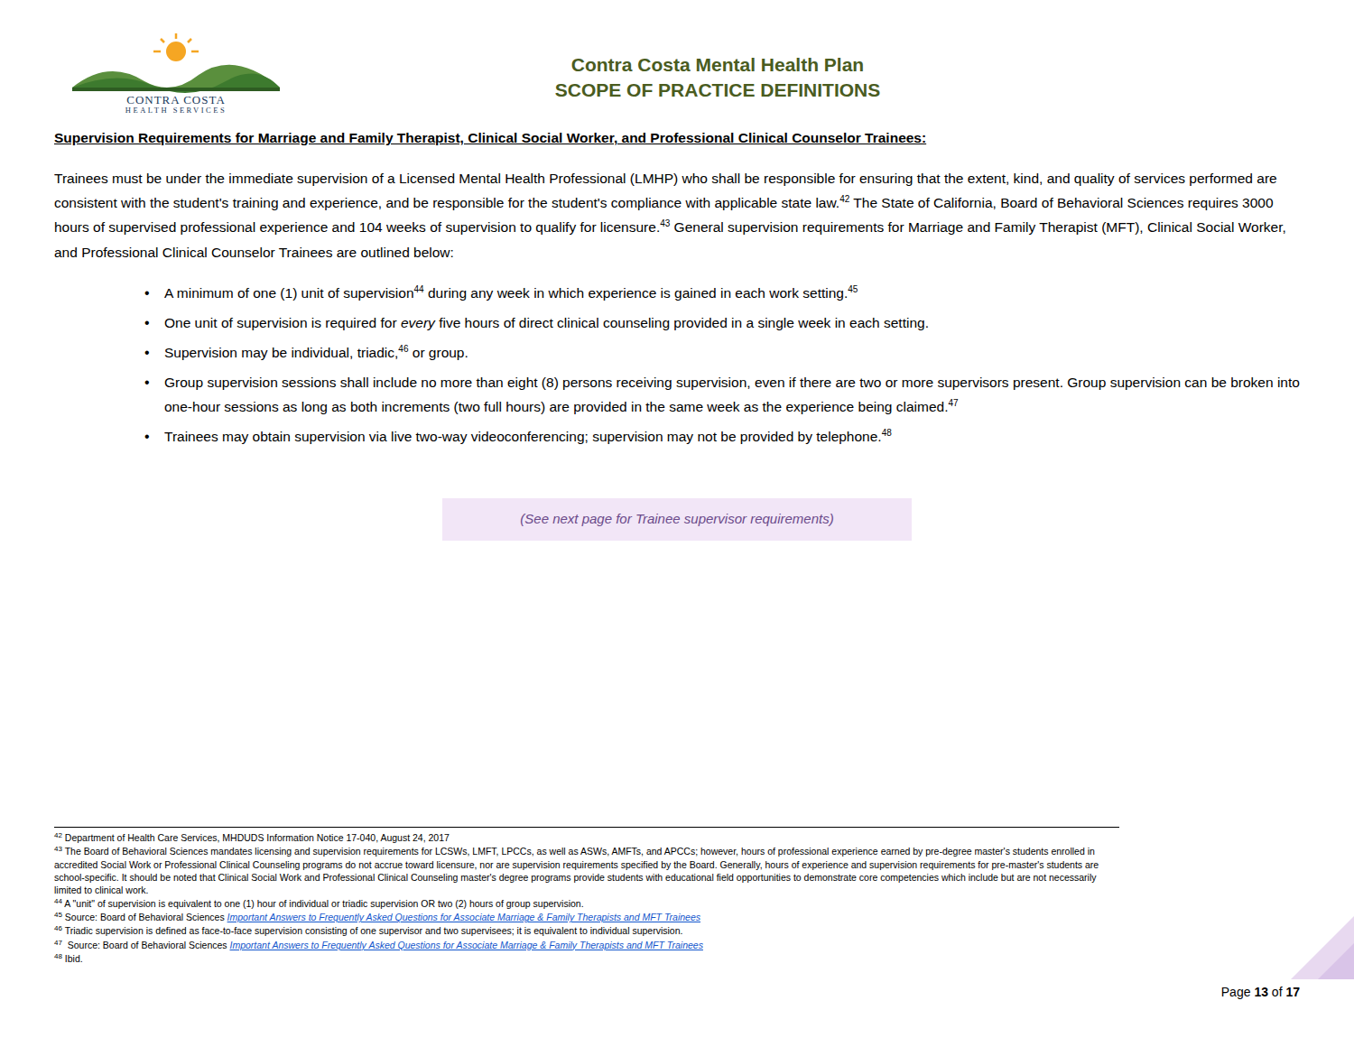CONTRA COSTA HEALTH SERVICES
Contra Costa Mental Health Plan
SCOPE OF PRACTICE DEFINITIONS
Supervision Requirements for Marriage and Family Therapist, Clinical Social Worker, and Professional Clinical Counselor Trainees:
Trainees must be under the immediate supervision of a Licensed Mental Health Professional (LMHP) who shall be responsible for ensuring that the extent, kind, and quality of services performed are consistent with the student's training and experience, and be responsible for the student's compliance with applicable state law.42 The State of California, Board of Behavioral Sciences requires 3000 hours of supervised professional experience and 104 weeks of supervision to qualify for licensure.43 General supervision requirements for Marriage and Family Therapist (MFT), Clinical Social Worker, and Professional Clinical Counselor Trainees are outlined below:
A minimum of one (1) unit of supervision44 during any week in which experience is gained in each work setting.45
One unit of supervision is required for every five hours of direct clinical counseling provided in a single week in each setting.
Supervision may be individual, triadic,46 or group.
Group supervision sessions shall include no more than eight (8) persons receiving supervision, even if there are two or more supervisors present. Group supervision can be broken into one-hour sessions as long as both increments (two full hours) are provided in the same week as the experience being claimed.47
Trainees may obtain supervision via live two-way videoconferencing; supervision may not be provided by telephone.48
(See next page for Trainee supervisor requirements)
42 Department of Health Care Services, MHDUDS Information Notice 17-040, August 24, 2017
43 The Board of Behavioral Sciences mandates licensing and supervision requirements for LCSWs, LMFT, LPCCs, as well as ASWs, AMFTs, and APCCs; however, hours of professional experience earned by pre-degree master's students enrolled in accredited Social Work or Professional Clinical Counseling programs do not accrue toward licensure, nor are supervision requirements specified by the Board. Generally, hours of experience and supervision requirements for pre-master's students are school-specific. It should be noted that Clinical Social Work and Professional Clinical Counseling master's degree programs provide students with educational field opportunities to demonstrate core competencies which include but are not necessarily limited to clinical work.
44 A "unit" of supervision is equivalent to one (1) hour of individual or triadic supervision OR two (2) hours of group supervision.
45 Source: Board of Behavioral Sciences Important Answers to Frequently Asked Questions for Associate Marriage & Family Therapists and MFT Trainees
46 Triadic supervision is defined as face-to-face supervision consisting of one supervisor and two supervisees; it is equivalent to individual supervision.
47 Source: Board of Behavioral Sciences Important Answers to Frequently Asked Questions for Associate Marriage & Family Therapists and MFT Trainees
48 Ibid.
Page 13 of 17